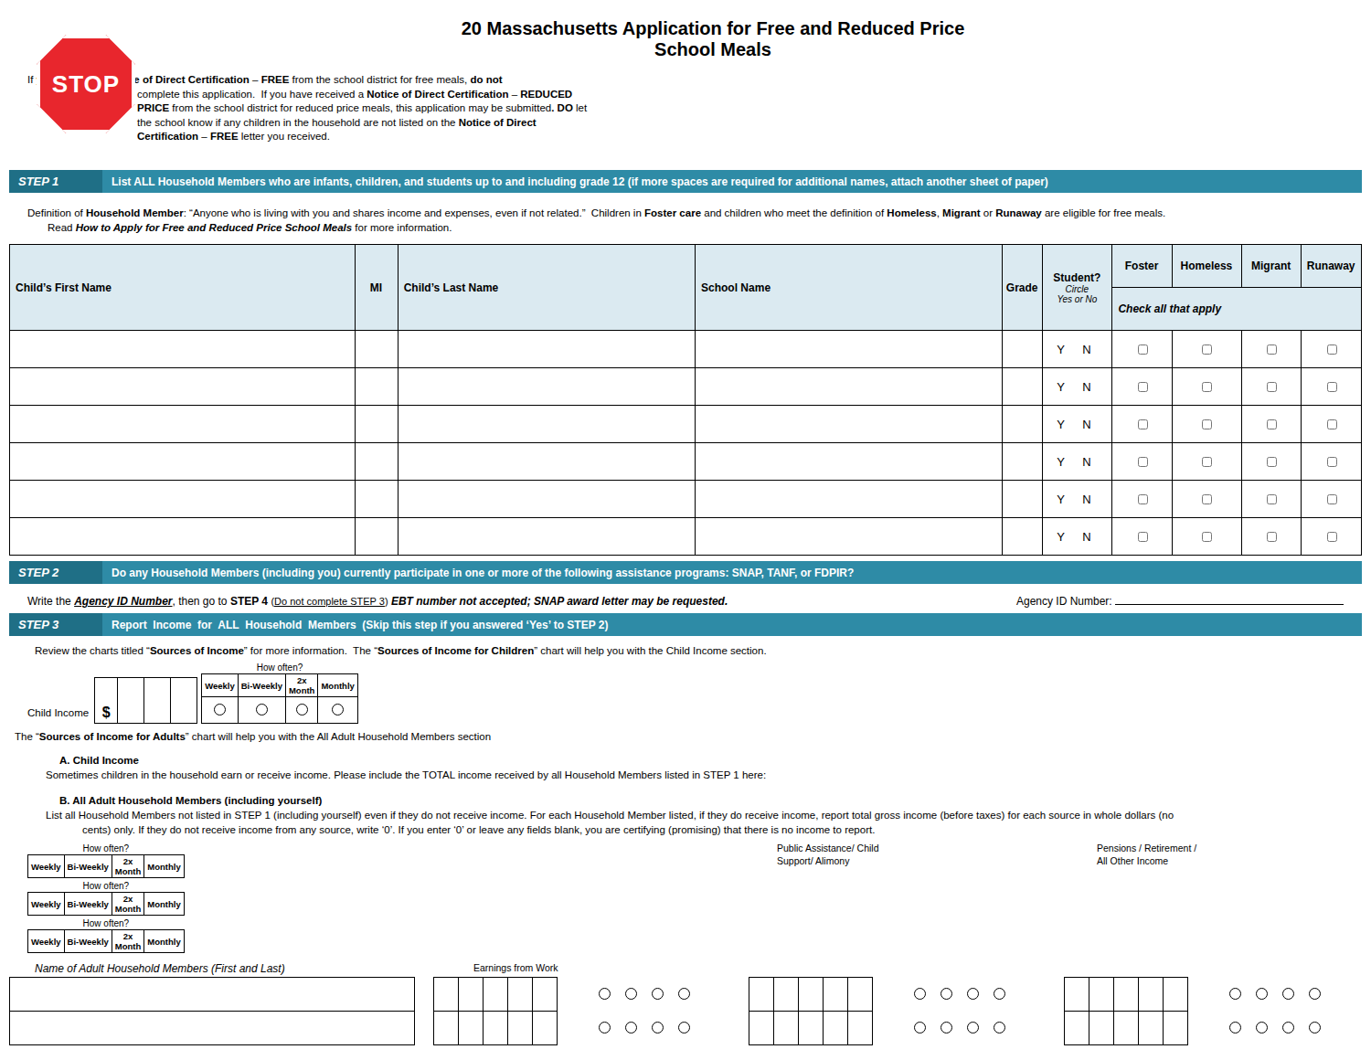STOP
20 Massachusetts Application for Free and Reduced Price
School Meals
If you received a Notice of Direct Certification – FREE from the school district for free meals, do not complete this application. If you have received a Notice of Direct Certification – REDUCED PRICE from the school district for reduced price meals, this application may be submitted. DO let the school know if any children in the household are not listed on the Notice of Direct Certification – FREE letter you received.
STEP 1
List ALL Household Members who are infants, children, and students up to and including grade 12 (if more spaces are required for additional names, attach another sheet of paper)
Definition of Household Member: “Anyone who is living with you and shares income and expenses, even if not related.” Children in Foster care and children who meet the definition of Homeless, Migrant or Runaway are eligible for free meals. Read How to Apply for Free and Reduced Price School Meals for more information.
| Child’s First Name | MI | Child’s Last Name | School Name | Grade | Student? Circle Yes or No | Foster | Homeless | Migrant | Runaway |
| --- | --- | --- | --- | --- | --- | --- | --- | --- | --- |
| Check all that apply |
| | | | | | Y N | | | | |
| | | | | | Y N | | | | |
| | | | | | Y N | | | | |
| | | | | | Y N | | | | |
| | | | | | Y N | | | | |
| | | | | | Y N | | | | |
STEP 2
Do any Household Members (including you) currently participate in one or more of the following assistance programs: SNAP, TANF, or FDPIR?
Write the Agency ID Number, then go to STEP 4 (Do not complete STEP 3) EBT number not accepted; SNAP award letter may be requested. Agency ID Number:
STEP 3
Report Income for ALL Household Members (Skip this step if you answered ‘Yes’ to STEP 2)
Review the charts titled “Sources of Income” for more information. The “Sources of Income for Children” chart will help you with the Child Income section.
Child Income
| $ | | | |
| How often? |
| Weekly | Bi-Weekly | 2x Month | Monthly |
The “Sources of Income for Adults” chart will help you with the All Adult Household Members section
A. Child Income
Sometimes children in the household earn or receive income. Please include the TOTAL income received by all Household Members listed in STEP 1 here:
B. All Adult Household Members (including yourself)
List all Household Members not listed in STEP 1 (including yourself) even if they do not receive income. For each Household Member listed, if they do receive income, report total gross income (before taxes) for each source in whole dollars (no cents) only. If they do not receive income from any source, write ‘0’. If you enter ‘0’ or leave any fields blank, you are certifying (promising) that there is no income to report.
| How often? |
| Weekly | Bi-Weekly | 2x Month | Monthly |
| How often? |
| Weekly | Bi-Weekly | 2x Month | Monthly |
| How often? |
| Weekly | Bi-Weekly | 2x Month | Monthly |
Public Assistance/ Child
Support/ Alimony
Pensions / Retirement /
All Other Income
Name of Adult Household Members (First and Last)
Earnings from Work